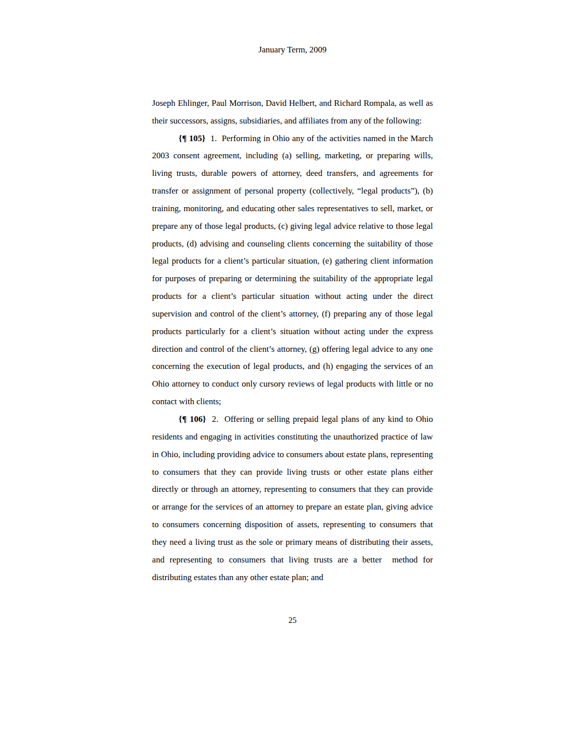January Term, 2009
Joseph Ehlinger, Paul Morrison, David Helbert, and Richard Rompala, as well as their successors, assigns, subsidiaries, and affiliates from any of the following:
{¶ 105} 1. Performing in Ohio any of the activities named in the March 2003 consent agreement, including (a) selling, marketing, or preparing wills, living trusts, durable powers of attorney, deed transfers, and agreements for transfer or assignment of personal property (collectively, “legal products”), (b) training, monitoring, and educating other sales representatives to sell, market, or prepare any of those legal products, (c) giving legal advice relative to those legal products, (d) advising and counseling clients concerning the suitability of those legal products for a client’s particular situation, (e) gathering client information for purposes of preparing or determining the suitability of the appropriate legal products for a client’s particular situation without acting under the direct supervision and control of the client’s attorney, (f) preparing any of those legal products particularly for a client’s situation without acting under the express direction and control of the client’s attorney, (g) offering legal advice to any one concerning the execution of legal products, and (h) engaging the services of an Ohio attorney to conduct only cursory reviews of legal products with little or no contact with clients;
{¶ 106} 2. Offering or selling prepaid legal plans of any kind to Ohio residents and engaging in activities constituting the unauthorized practice of law in Ohio, including providing advice to consumers about estate plans, representing to consumers that they can provide living trusts or other estate plans either directly or through an attorney, representing to consumers that they can provide or arrange for the services of an attorney to prepare an estate plan, giving advice to consumers concerning disposition of assets, representing to consumers that they need a living trust as the sole or primary means of distributing their assets, and representing to consumers that living trusts are a better method for distributing estates than any other estate plan; and
25